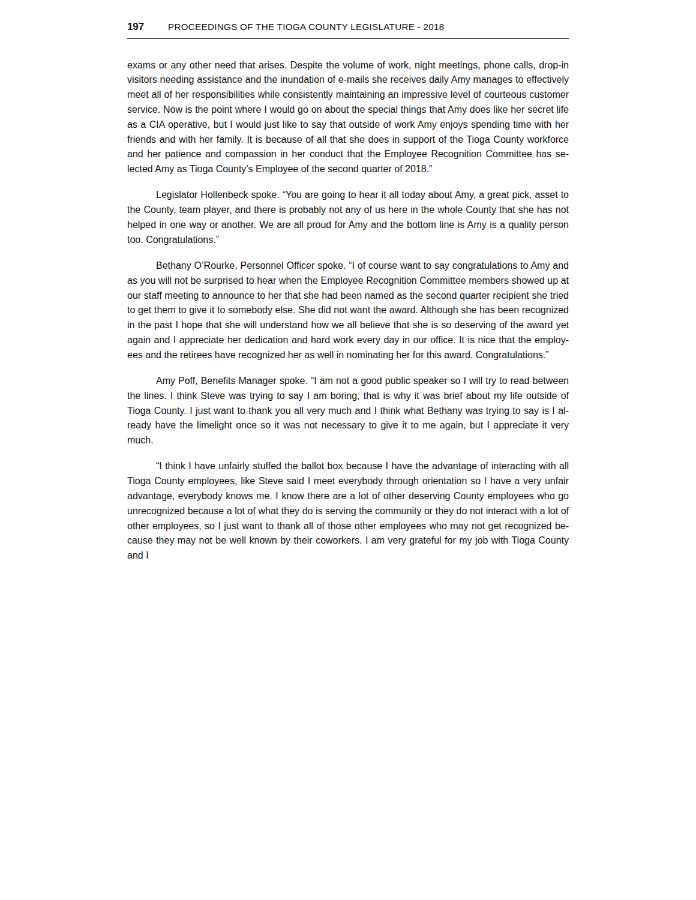197 PROCEEDINGS OF THE TIOGA COUNTY LEGISLATURE - 2018
exams or any other need that arises. Despite the volume of work, night meetings, phone calls, drop-in visitors needing assistance and the inundation of e-mails she receives daily Amy manages to effectively meet all of her responsibilities while consistently maintaining an impressive level of courteous customer service. Now is the point where I would go on about the special things that Amy does like her secret life as a CIA operative, but I would just like to say that outside of work Amy enjoys spending time with her friends and with her family. It is because of all that she does in support of the Tioga County workforce and her patience and compassion in her conduct that the Employee Recognition Committee has selected Amy as Tioga County’s Employee of the second quarter of 2018.”
Legislator Hollenbeck spoke. “You are going to hear it all today about Amy, a great pick, asset to the County, team player, and there is probably not any of us here in the whole County that she has not helped in one way or another. We are all proud for Amy and the bottom line is Amy is a quality person too. Congratulations.”
Bethany O’Rourke, Personnel Officer spoke. “I of course want to say congratulations to Amy and as you will not be surprised to hear when the Employee Recognition Committee members showed up at our staff meeting to announce to her that she had been named as the second quarter recipient she tried to get them to give it to somebody else. She did not want the award. Although she has been recognized in the past I hope that she will understand how we all believe that she is so deserving of the award yet again and I appreciate her dedication and hard work every day in our office. It is nice that the employees and the retirees have recognized her as well in nominating her for this award. Congratulations.”
Amy Poff, Benefits Manager spoke. “I am not a good public speaker so I will try to read between the lines. I think Steve was trying to say I am boring, that is why it was brief about my life outside of Tioga County. I just want to thank you all very much and I think what Bethany was trying to say is I already have the limelight once so it was not necessary to give it to me again, but I appreciate it very much.
“I think I have unfairly stuffed the ballot box because I have the advantage of interacting with all Tioga County employees, like Steve said I meet everybody through orientation so I have a very unfair advantage, everybody knows me. I know there are a lot of other deserving County employees who go unrecognized because a lot of what they do is serving the community or they do not interact with a lot of other employees, so I just want to thank all of those other employees who may not get recognized because they may not be well known by their coworkers. I am very grateful for my job with Tioga County and I